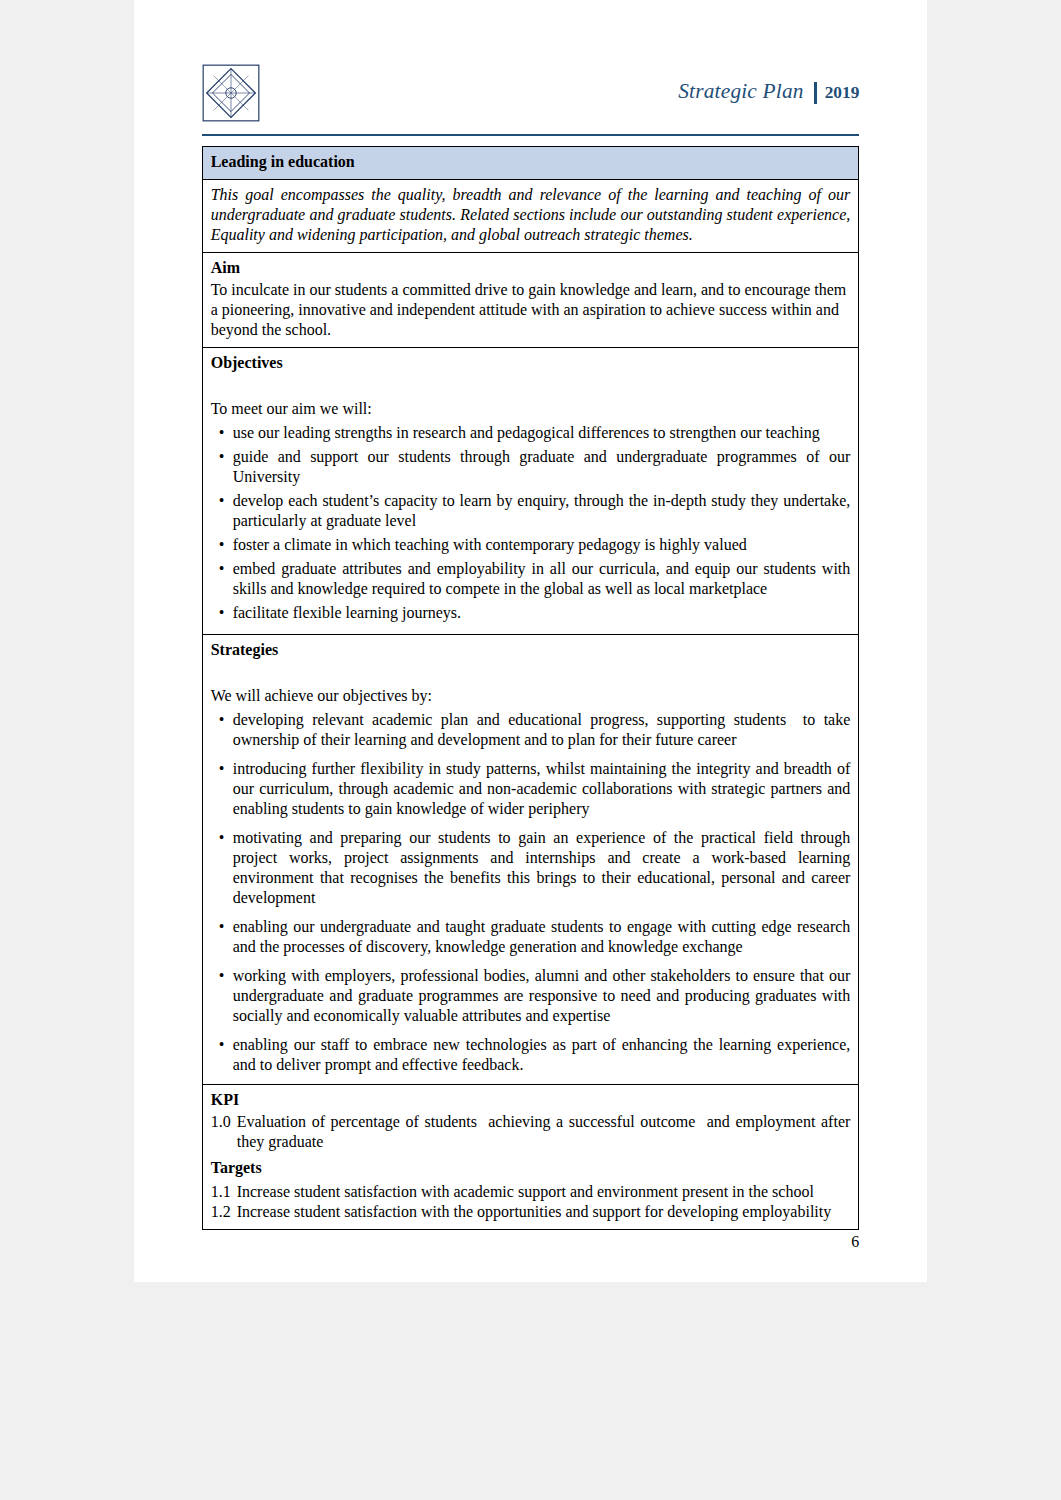Strategic Plan 2019
| Leading in education |
| This goal encompasses the quality, breadth and relevance of the learning and teaching of our undergraduate and graduate students. Related sections include our outstanding student experience, Equality and widening participation, and global outreach strategic themes. |
| Aim To inculcate in our students a committed drive to gain knowledge and learn, and to encourage them a pioneering, innovative and independent attitude with an aspiration to achieve success within and beyond the school. |
| Objectives To meet our aim we will: use our leading strengths in research and pedagogical differences to strengthen our teaching guide and support our students through graduate and undergraduate programmes of our University develop each student’s capacity to learn by enquiry, through the in-depth study they undertake, particularly at graduate level foster a climate in which teaching with contemporary pedagogy is highly valued embed graduate attributes and employability in all our curricula, and equip our students with skills and knowledge required to compete in the global as well as local marketplace facilitate flexible learning journeys. |
| Strategies We will achieve our objectives by: developing relevant academic plan and educational progress, supporting students to take ownership of their learning and development and to plan for their future career introducing further flexibility in study patterns, whilst maintaining the integrity and breadth of our curriculum, through academic and non-academic collaborations with strategic partners and enabling students to gain knowledge of wider periphery motivating and preparing our students to gain an experience of the practical field through project works, project assignments and internships and create a work-based learning environment that recognises the benefits this brings to their educational, personal and career development enabling our undergraduate and taught graduate students to engage with cutting edge research and the processes of discovery, knowledge generation and knowledge exchange working with employers, professional bodies, alumni and other stakeholders to ensure that our undergraduate and graduate programmes are responsive to need and producing graduates with socially and economically valuable attributes and expertise enabling our staff to embrace new technologies as part of enhancing the learning experience, and to deliver prompt and effective feedback. |
| KPI 1.0 Evaluation of percentage of students achieving a successful outcome and employment after they graduate Targets 1.1 Increase student satisfaction with academic support and environment present in the school 1.2 Increase student satisfaction with the opportunities and support for developing employability |
6